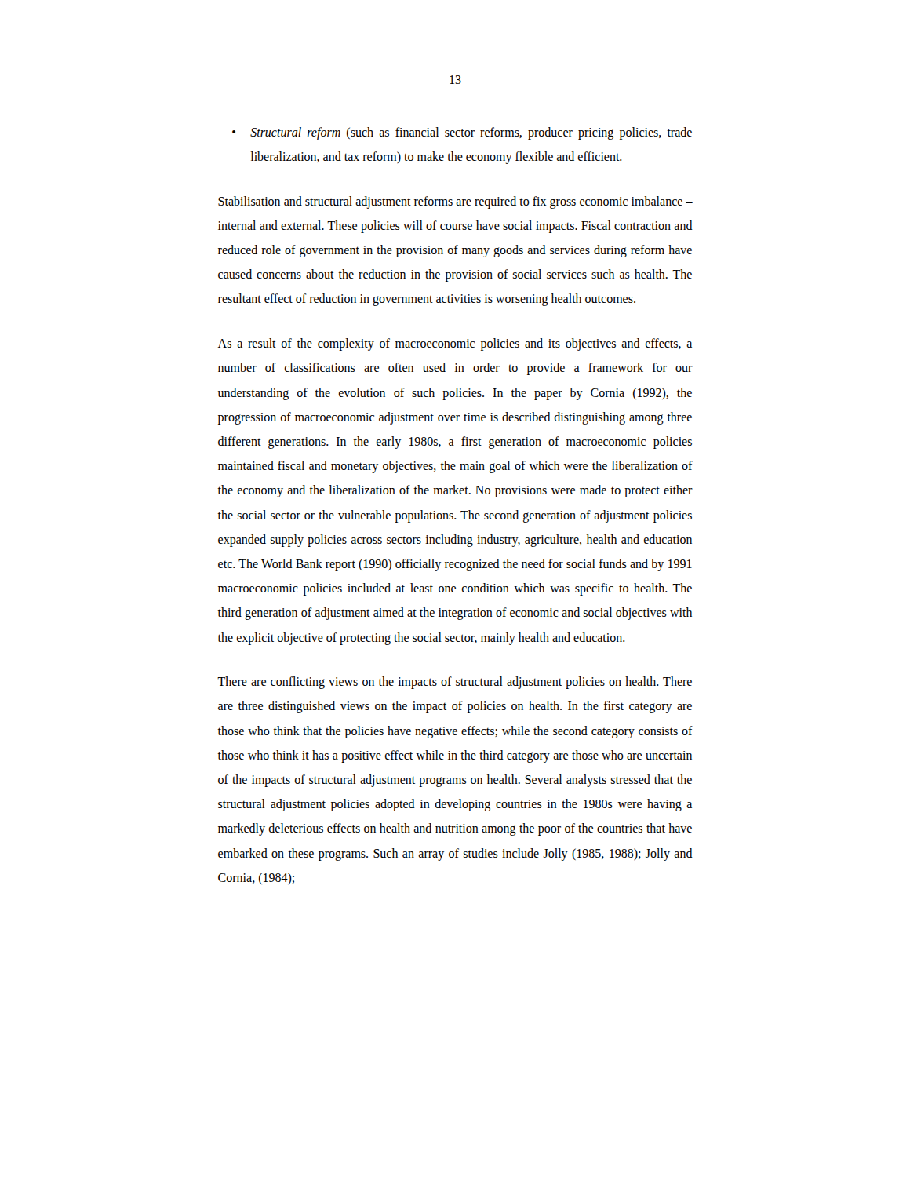13
Structural reform (such as financial sector reforms, producer pricing policies, trade liberalization, and tax reform) to make the economy flexible and efficient.
Stabilisation and structural adjustment reforms are required to fix gross economic imbalance – internal and external. These policies will of course have social impacts. Fiscal contraction and reduced role of government in the provision of many goods and services during reform have caused concerns about the reduction in the provision of social services such as health. The resultant effect of reduction in government activities is worsening health outcomes.
As a result of the complexity of macroeconomic policies and its objectives and effects, a number of classifications are often used in order to provide a framework for our understanding of the evolution of such policies. In the paper by Cornia (1992), the progression of macroeconomic adjustment over time is described distinguishing among three different generations. In the early 1980s, a first generation of macroeconomic policies maintained fiscal and monetary objectives, the main goal of which were the liberalization of the economy and the liberalization of the market. No provisions were made to protect either the social sector or the vulnerable populations. The second generation of adjustment policies expanded supply policies across sectors including industry, agriculture, health and education etc. The World Bank report (1990) officially recognized the need for social funds and by 1991 macroeconomic policies included at least one condition which was specific to health. The third generation of adjustment aimed at the integration of economic and social objectives with the explicit objective of protecting the social sector, mainly health and education.
There are conflicting views on the impacts of structural adjustment policies on health. There are three distinguished views on the impact of policies on health. In the first category are those who think that the policies have negative effects; while the second category consists of those who think it has a positive effect while in the third category are those who are uncertain of the impacts of structural adjustment programs on health. Several analysts stressed that the structural adjustment policies adopted in developing countries in the 1980s were having a markedly deleterious effects on health and nutrition among the poor of the countries that have embarked on these programs. Such an array of studies include Jolly (1985, 1988); Jolly and Cornia, (1984);